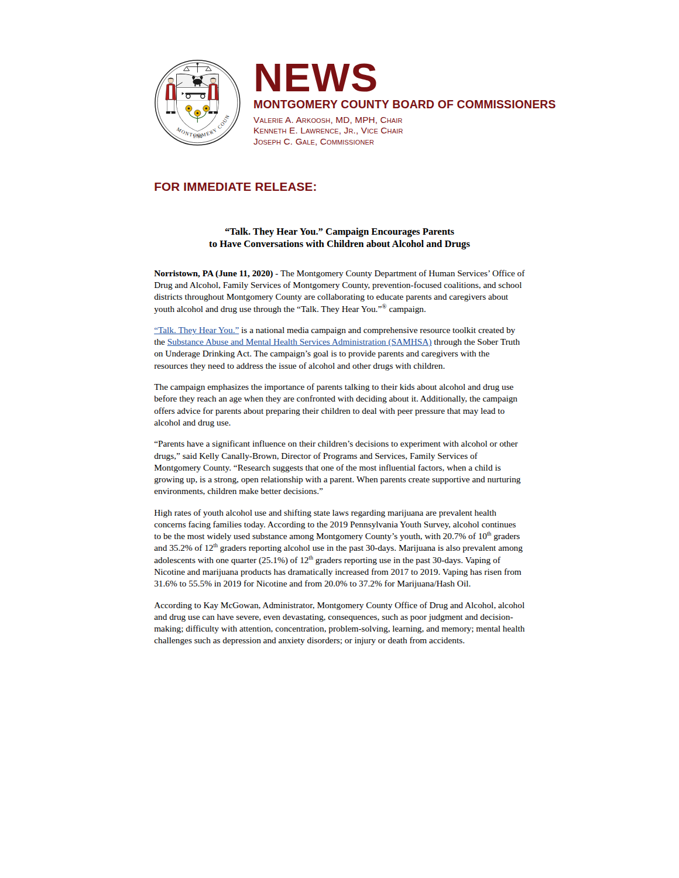MONTGOMERY COUNTY 1784
NEWS
MONTGOMERY COUNTY BOARD OF COMMISSIONERS
Valerie A. Arkoosh, MD, MPH, Chair
Kenneth E. Lawrence, Jr., Vice Chair
Joseph C. Gale, Commissioner
FOR IMMEDIATE RELEASE:
“Talk. They Hear You.” Campaign Encourages Parents
to Have Conversations with Children about Alcohol and Drugs
Norristown, PA (June 11, 2020) - The Montgomery County Department of Human Services’ Office of Drug and Alcohol, Family Services of Montgomery County, prevention-focused coalitions, and school districts throughout Montgomery County are collaborating to educate parents and caregivers about youth alcohol and drug use through the “Talk. They Hear You.”® campaign.
“Talk. They Hear You.” is a national media campaign and comprehensive resource toolkit created by the Substance Abuse and Mental Health Services Administration (SAMHSA) through the Sober Truth on Underage Drinking Act. The campaign’s goal is to provide parents and caregivers with the resources they need to address the issue of alcohol and other drugs with children.
The campaign emphasizes the importance of parents talking to their kids about alcohol and drug use before they reach an age when they are confronted with deciding about it. Additionally, the campaign offers advice for parents about preparing their children to deal with peer pressure that may lead to alcohol and drug use.
“Parents have a significant influence on their children’s decisions to experiment with alcohol or other drugs,” said Kelly Canally-Brown, Director of Programs and Services, Family Services of Montgomery County. “Research suggests that one of the most influential factors, when a child is growing up, is a strong, open relationship with a parent. When parents create supportive and nurturing environments, children make better decisions.”
High rates of youth alcohol use and shifting state laws regarding marijuana are prevalent health concerns facing families today. According to the 2019 Pennsylvania Youth Survey, alcohol continues to be the most widely used substance among Montgomery County’s youth, with 20.7% of 10th graders and 35.2% of 12th graders reporting alcohol use in the past 30-days. Marijuana is also prevalent among adolescents with one quarter (25.1%) of 12th graders reporting use in the past 30-days. Vaping of Nicotine and marijuana products has dramatically increased from 2017 to 2019. Vaping has risen from 31.6% to 55.5% in 2019 for Nicotine and from 20.0% to 37.2% for Marijuana/Hash Oil.
According to Kay McGowan, Administrator, Montgomery County Office of Drug and Alcohol, alcohol and drug use can have severe, even devastating, consequences, such as poor judgment and decision-making; difficulty with attention, concentration, problem-solving, learning, and memory; mental health challenges such as depression and anxiety disorders; or injury or death from accidents.